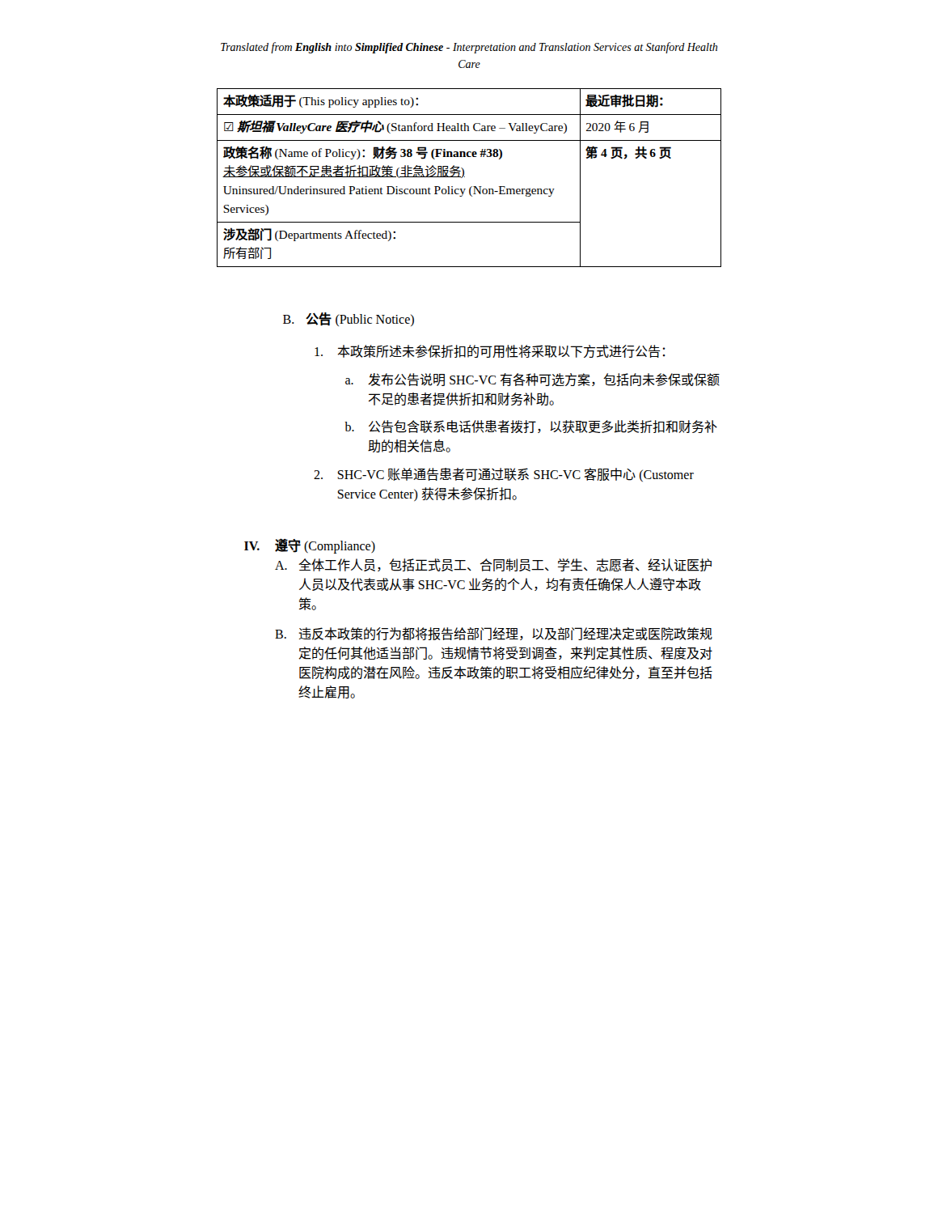Translated from English into Simplified Chinese - Interpretation and Translation Services at Stanford Health Care
| 本政策适用于 (This policy applies to)： | 最近审批日期： |
| ☑ 斯坦福 ValleyCare 医疗中心 (Stanford Health Care – ValleyCare) | 2020 年 6 月 |
| 政策名称 (Name of Policy)： 财务 38 号 (Finance #38) 未参保或保额不足患者折扣政策 (非急诊服务) Uninsured/Underinsured Patient Discount Policy (Non-Emergency Services) | 第 4 页，共 6 页 |
| 涉及部门 (Departments Affected)： 所有部门 |
B. 公告 (Public Notice)
1. 本政策所述未参保折扣的可用性将采取以下方式进行公告：
a. 发布公告说明 SHC-VC 有各种可选方案，包括向未参保或保额不足的患者提供折扣和财务补助。
b. 公告包含联系电话供患者拨打，以获取更多此类折扣和财务补助的相关信息。
2. SHC-VC 账单通告患者可通过联系 SHC-VC 客服中心 (Customer Service Center) 获得未参保折扣。
IV. 遵守 (Compliance)
A. 全体工作人员，包括正式员工、合同制员工、学生、志愿者、经认证医护人员以及代表或从事 SHC-VC 业务的个人，均有责任确保人人遵守本政策。
B. 违反本政策的行为都将报告给部门经理，以及部门经理决定或医院政策规定的任何其他适当部门。违规情节将受到调查，来判定其性质、程度及对医院构成的潜在风险。违反本政策的职工将受相应纪律处分，直至并包括终止雇用。